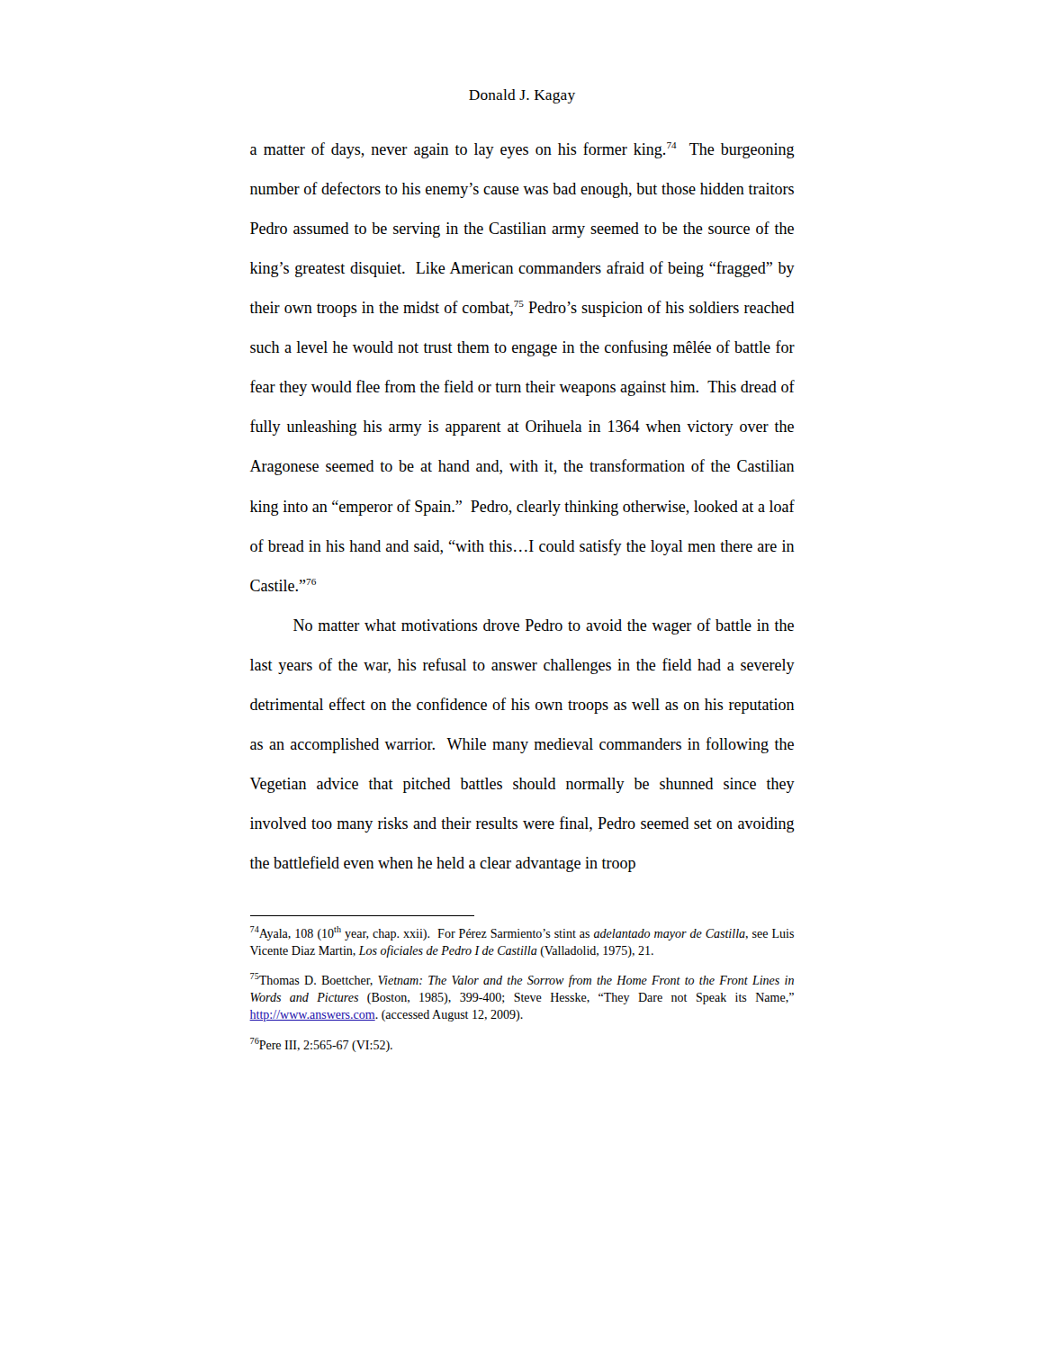Donald J. Kagay
a matter of days, never again to lay eyes on his former king.74 The burgeoning number of defectors to his enemy’s cause was bad enough, but those hidden traitors Pedro assumed to be serving in the Castilian army seemed to be the source of the king’s greatest disquiet. Like American commanders afraid of being “fragged” by their own troops in the midst of combat,75 Pedro’s suspicion of his soldiers reached such a level he would not trust them to engage in the confusing mêlée of battle for fear they would flee from the field or turn their weapons against him. This dread of fully unleashing his army is apparent at Orihuela in 1364 when victory over the Aragonese seemed to be at hand and, with it, the transformation of the Castilian king into an “emperor of Spain.” Pedro, clearly thinking otherwise, looked at a loaf of bread in his hand and said, “with this…I could satisfy the loyal men there are in Castile.”76
No matter what motivations drove Pedro to avoid the wager of battle in the last years of the war, his refusal to answer challenges in the field had a severely detrimental effect on the confidence of his own troops as well as on his reputation as an accomplished warrior. While many medieval commanders in following the Vegetian advice that pitched battles should normally be shunned since they involved too many risks and their results were final, Pedro seemed set on avoiding the battlefield even when he held a clear advantage in troop
74Ayala, 108 (10th year, chap. xxii). For Pérez Sarmiento’s stint as adelantado mayor de Castilla, see Luis Vicente Diaz Martin, Los oficiales de Pedro I de Castilla (Valladolid, 1975), 21.
75Thomas D. Boettcher, Vietnam: The Valor and the Sorrow from the Home Front to the Front Lines in Words and Pictures (Boston, 1985), 399-400; Steve Hesske, “They Dare not Speak its Name,” http://www.answers.com. (accessed August 12, 2009).
76Pere III, 2:565-67 (VI:52).